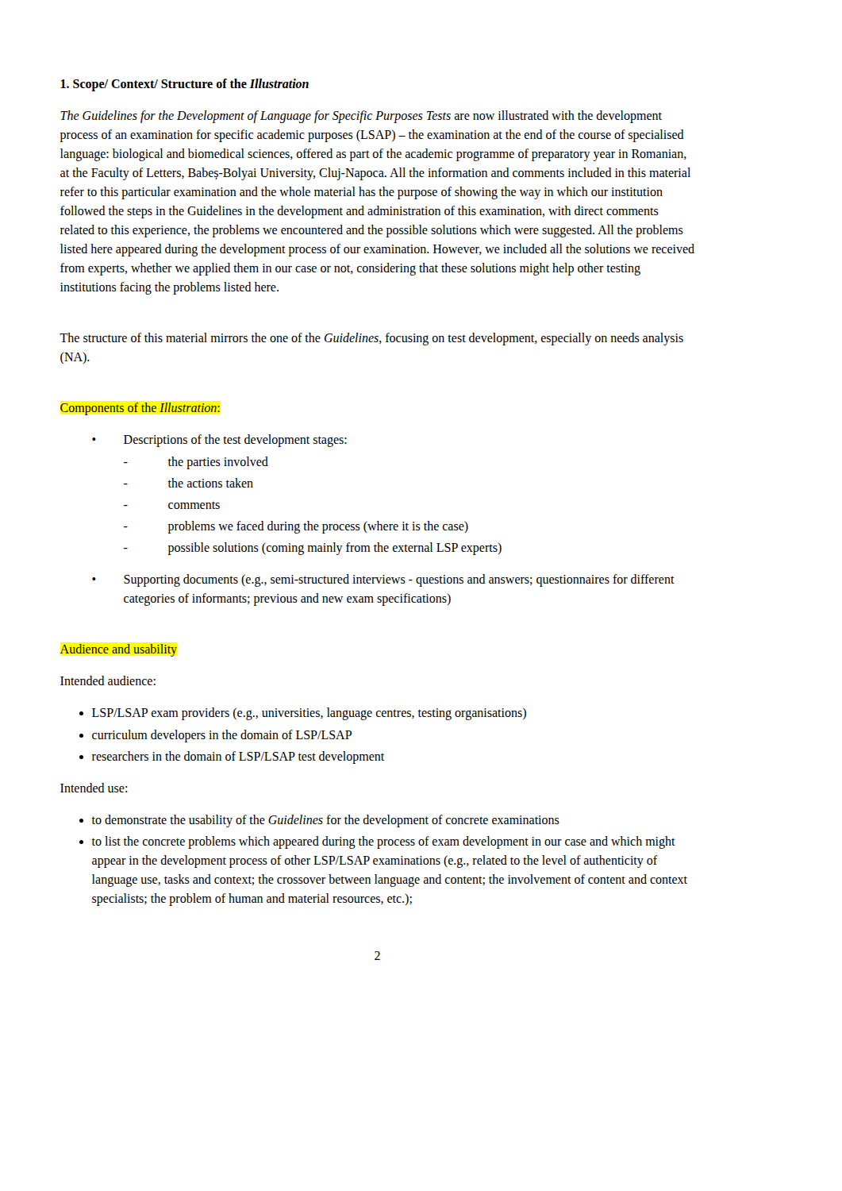1. Scope/ Context/ Structure of the Illustration
The Guidelines for the Development of Language for Specific Purposes Tests are now illustrated with the development process of an examination for specific academic purposes (LSAP) – the examination at the end of the course of specialised language: biological and biomedical sciences, offered as part of the academic programme of preparatory year in Romanian, at the Faculty of Letters, Babeș-Bolyai University, Cluj-Napoca. All the information and comments included in this material refer to this particular examination and the whole material has the purpose of showing the way in which our institution followed the steps in the Guidelines in the development and administration of this examination, with direct comments related to this experience, the problems we encountered and the possible solutions which were suggested. All the problems listed here appeared during the development process of our examination. However, we included all the solutions we received from experts, whether we applied them in our case or not, considering that these solutions might help other testing institutions facing the problems listed here.
The structure of this material mirrors the one of the Guidelines, focusing on test development, especially on needs analysis (NA).
Components of the Illustration:
• Descriptions of the test development stages:
-the parties involved
-the actions taken
-comments
-problems we faced during the process (where it is the case)
-possible solutions (coming mainly from the external LSP experts)
• Supporting documents (e.g., semi-structured interviews - questions and answers; questionnaires for different categories of informants; previous and new exam specifications)
Audience and usability
Intended audience:
LSP/LSAP exam providers (e.g., universities, language centres, testing organisations)
curriculum developers in the domain of LSP/LSAP
researchers in the domain of LSP/LSAP test development
Intended use:
to demonstrate the usability of the Guidelines for the development of concrete examinations
to list the concrete problems which appeared during the process of exam development in our case and which might appear in the development process of other LSP/LSAP examinations (e.g., related to the level of authenticity of language use, tasks and context; the crossover between language and content; the involvement of content and context specialists; the problem of human and material resources, etc.);
2